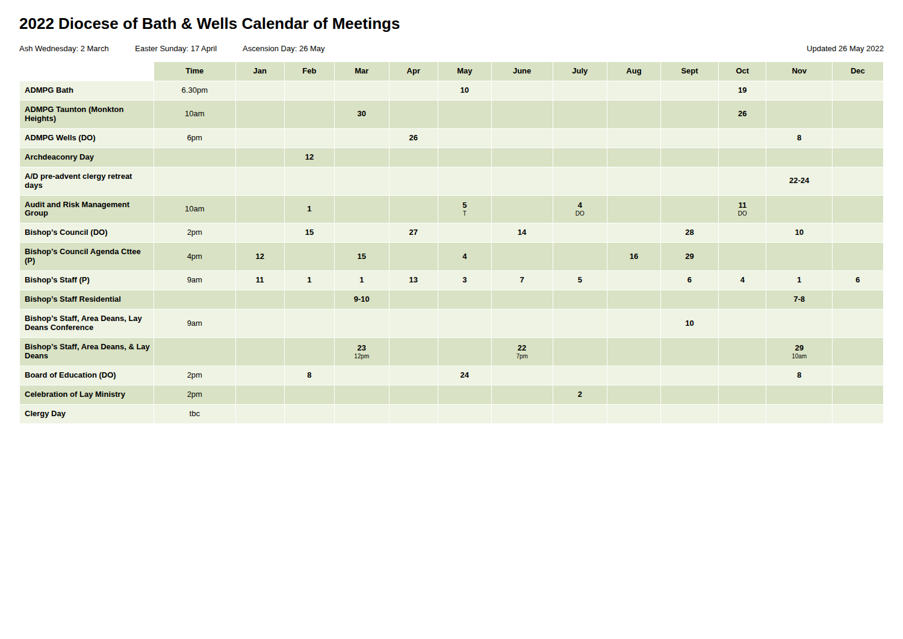2022 Diocese of Bath & Wells Calendar of Meetings
Ash Wednesday: 2 March Easter Sunday: 17 April Ascension Day: 26 May
Updated 26 May 2022
| | Time | Jan | Feb | Mar | Apr | May | June | July | Aug | Sept | Oct | Nov | Dec |
| --- | --- | --- | --- | --- | --- | --- | --- | --- | --- | --- | --- | --- | --- |
| ADMPG Bath | 6.30pm | | | | | 10 | | | | | 19 | | |
| ADMPG Taunton (Monkton Heights) | 10am | | | 30 | | | | | | | 26 | | |
| ADMPG Wells (DO) | 6pm | | | | 26 | | | | | | | 8 | |
| Archdeaconry Day | | | 12 | | | | | | | | | | |
| A/D pre-advent clergy retreat days | | | | | | | | | | | | 22-24 | |
| Audit and Risk Management Group | 10am | | 1 | | | 5 T | | 4 DO | | | 11 DO | | |
| Bishop’s Council (DO) | 2pm | | 15 | | 27 | | 14 | | | 28 | | 10 | |
| Bishop’s Council Agenda Cttee (P) | 4pm | 12 | | 15 | | 4 | | | 16 | 29 | | | |
| Bishop’s Staff (P) | 9am | 11 | 1 | 1 | 13 | 3 | 7 | 5 | | 6 | 4 | 1 | 6 |
| Bishop’s Staff Residential | | | | 9-10 | | | | | | | | 7-8 | |
| Bishop’s Staff, Area Deans, Lay Deans Conference | 9am | | | | | | | | | 10 | | | |
| Bishop’s Staff, Area Deans, & Lay Deans | | | | 23 12pm | | | 22 7pm | | | | | 29 10am | |
| Board of Education (DO) | 2pm | | 8 | | | 24 | | | | | | 8 | |
| Celebration of Lay Ministry | 2pm | | | | | | | 2 | | | | | |
| Clergy Day | tbc | | | | | | | | | | | | |